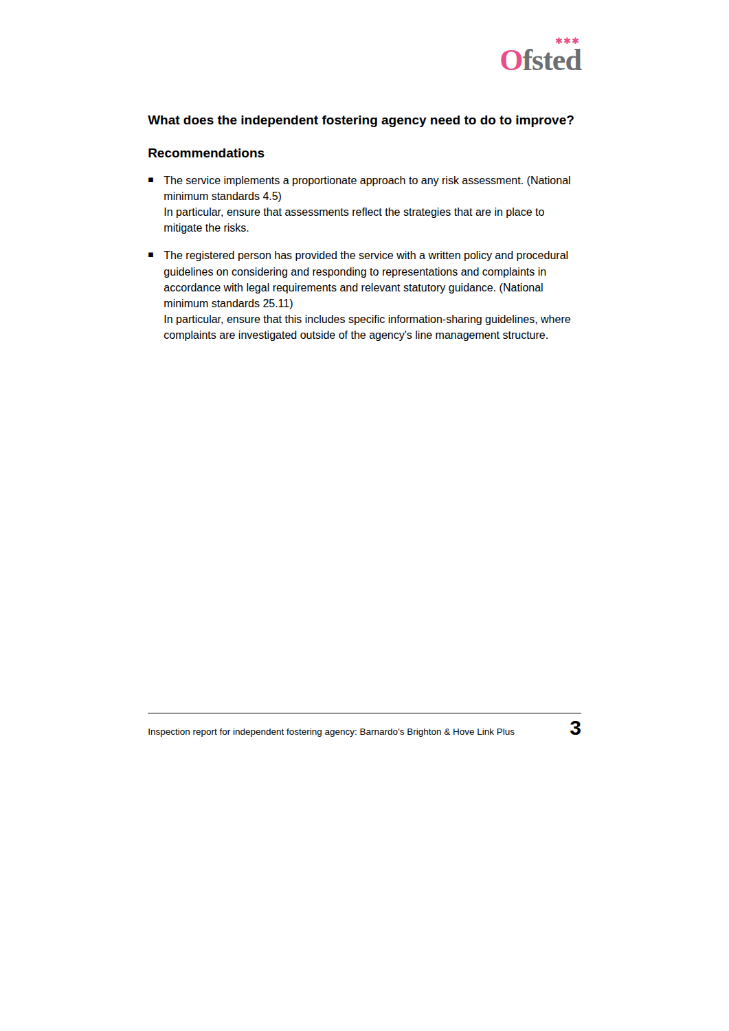✱✱✱
Ofsted
What does the independent fostering agency need to do to improve?
Recommendations
The service implements a proportionate approach to any risk assessment. (National minimum standards 4.5)
In particular, ensure that assessments reflect the strategies that are in place to mitigate the risks.
The registered person has provided the service with a written policy and procedural guidelines on considering and responding to representations and complaints in accordance with legal requirements and relevant statutory guidance. (National minimum standards 25.11)
In particular, ensure that this includes specific information-sharing guidelines, where complaints are investigated outside of the agency's line management structure.
Inspection report for independent fostering agency: Barnardo's Brighton & Hove Link Plus
3